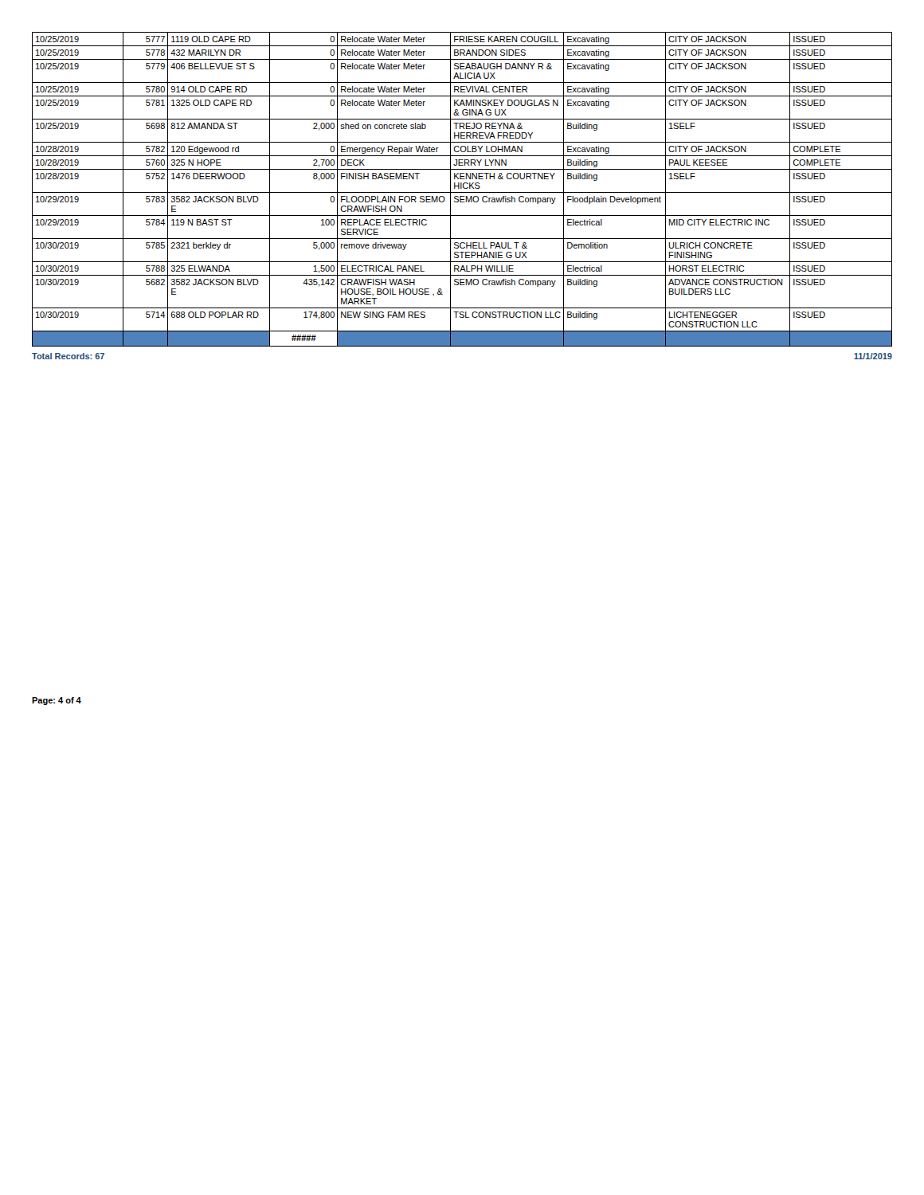| 10/25/2019 | 5777 | 1119 OLD CAPE RD | 0 | Relocate Water Meter | FRIESE KAREN COUGILL | Excavating | CITY OF JACKSON | ISSUED |
| 10/25/2019 | 5778 | 432 MARILYN DR | 0 | Relocate Water Meter | BRANDON SIDES | Excavating | CITY OF JACKSON | ISSUED |
| 10/25/2019 | 5779 | 406 BELLEVUE ST S | 0 | Relocate Water Meter | SEABAUGH DANNY R & ALICIA UX | Excavating | CITY OF JACKSON | ISSUED |
| 10/25/2019 | 5780 | 914 OLD CAPE RD | 0 | Relocate Water Meter | REVIVAL CENTER | Excavating | CITY OF JACKSON | ISSUED |
| 10/25/2019 | 5781 | 1325 OLD CAPE RD | 0 | Relocate Water Meter | KAMINSKEY DOUGLAS N & GINA G UX | Excavating | CITY OF JACKSON | ISSUED |
| 10/25/2019 | 5698 | 812 AMANDA ST | 2,000 | shed on concrete slab | TREJO REYNA & HERREVA FREDDY | Building | 1SELF | ISSUED |
| 10/28/2019 | 5782 | 120 Edgewood rd | 0 | Emergency Repair Water | COLBY LOHMAN | Excavating | CITY OF JACKSON | COMPLETE |
| 10/28/2019 | 5760 | 325 N HOPE | 2,700 | DECK | JERRY LYNN | Building | PAUL KEESEE | COMPLETE |
| 10/28/2019 | 5752 | 1476 DEERWOOD | 8,000 | FINISH BASEMENT | KENNETH & COURTNEY HICKS | Building | 1SELF | ISSUED |
| 10/29/2019 | 5783 | 3582 JACKSON BLVD E | 0 | FLOODPLAIN FOR SEMO CRAWFISH ON | SEMO Crawfish Company | Floodplain Development | | ISSUED |
| 10/29/2019 | 5784 | 119 N BAST ST | 100 | REPLACE ELECTRIC SERVICE | | Electrical | MID CITY ELECTRIC INC | ISSUED |
| 10/30/2019 | 5785 | 2321 berkley dr | 5,000 | remove driveway | SCHELL PAUL T & STEPHANIE G UX | Demolition | ULRICH CONCRETE FINISHING | ISSUED |
| 10/30/2019 | 5788 | 325 ELWANDA | 1,500 | ELECTRICAL PANEL | RALPH WILLIE | Electrical | HORST ELECTRIC | ISSUED |
| 10/30/2019 | 5682 | 3582 JACKSON BLVD E | 435,142 | CRAWFISH WASH HOUSE, BOIL HOUSE , & MARKET | SEMO Crawfish Company | Building | ADVANCE CONSTRUCTION BUILDERS LLC | ISSUED |
| 10/30/2019 | 5714 | 688 OLD POPLAR RD | 174,800 | NEW SING FAM RES | TSL CONSTRUCTION LLC | Building | LICHTENEGGER CONSTRUCTION LLC | ISSUED |
| | | | ##### | | | | | |
Total Records: 67 11/1/2019
Page: 4 of 4